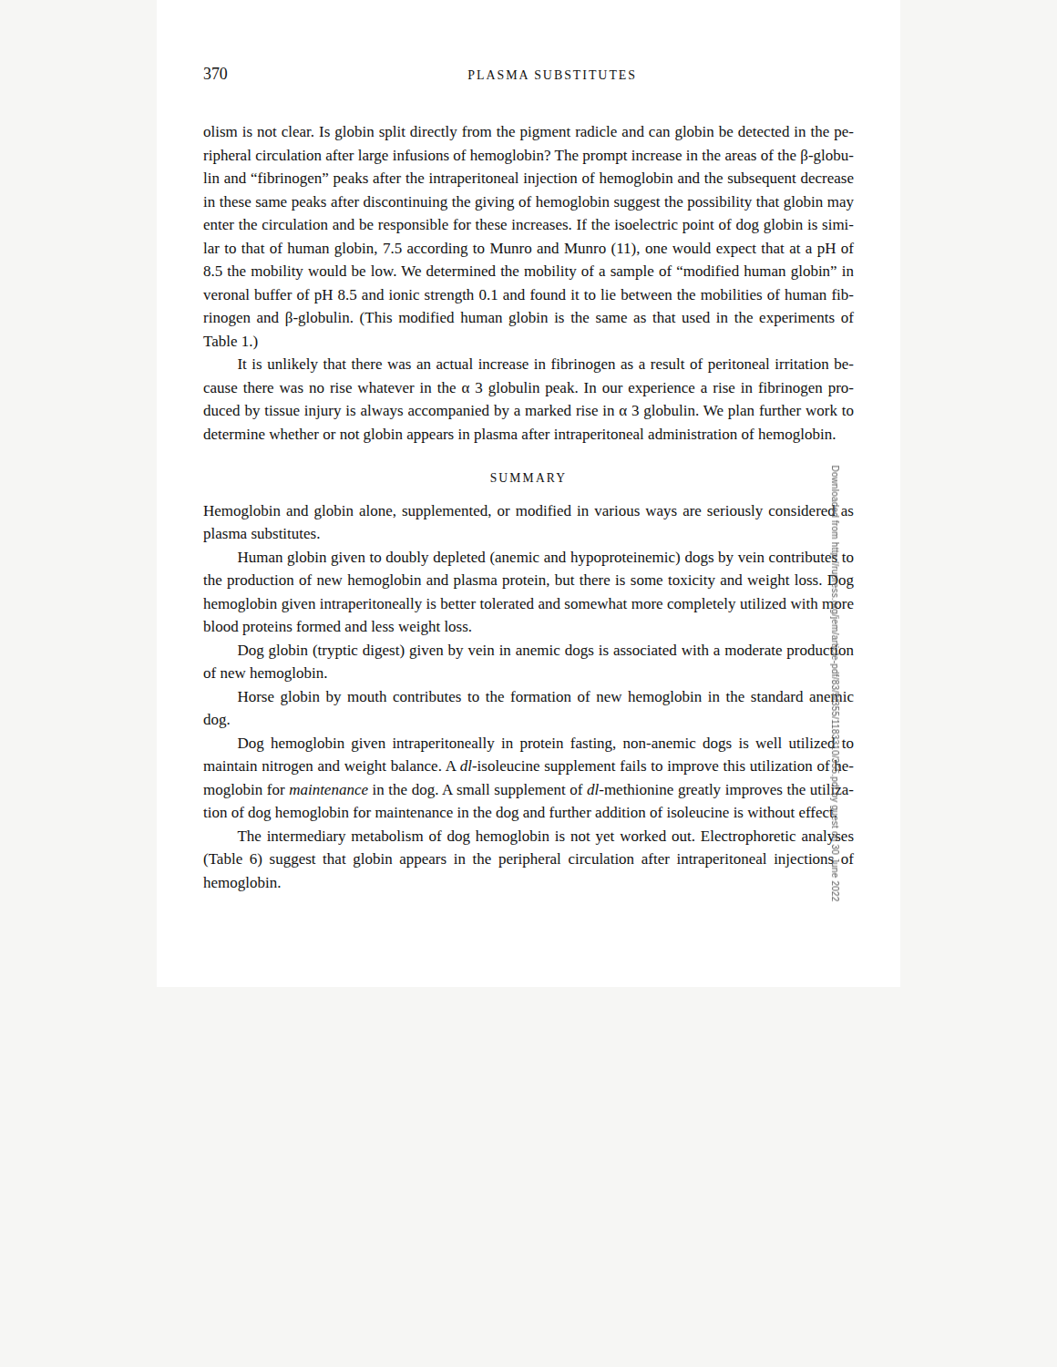370 Plasma Substitutes
olism is not clear. Is globin split directly from the pigment radicle and can globin be detected in the peripheral circulation after large infusions of hemoglobin? The prompt increase in the areas of the β-globulin and “fibrinogen” peaks after the intraperitoneal injection of hemoglobin and the subsequent decrease in these same peaks after discontinuing the giving of hemoglobin suggest the possibility that globin may enter the circulation and be responsible for these increases. If the isoelectric point of dog globin is similar to that of human globin, 7.5 according to Munro and Munro (11), one would expect that at a pH of 8.5 the mobility would be low. We determined the mobility of a sample of “modified human globin” in veronal buffer of pH 8.5 and ionic strength 0.1 and found it to lie between the mobilities of human fibrinogen and β-globulin. (This modified human globin is the same as that used in the experiments of Table 1.)
It is unlikely that there was an actual increase in fibrinogen as a result of peritoneal irritation because there was no rise whatever in the α 3 globulin peak. In our experience a rise in fibrinogen produced by tissue injury is always accompanied by a marked rise in α 3 globulin. We plan further work to determine whether or not globin appears in plasma after intraperitoneal administration of hemoglobin.
Summary
Hemoglobin and globin alone, supplemented, or modified in various ways are seriously considered as plasma substitutes.
Human globin given to doubly depleted (anemic and hypoproteinemic) dogs by vein contributes to the production of new hemoglobin and plasma protein, but there is some toxicity and weight loss. Dog hemoglobin given intraperitoneally is better tolerated and somewhat more completely utilized with more blood proteins formed and less weight loss.
Dog globin (tryptic digest) given by vein in anemic dogs is associated with a moderate production of new hemoglobin.
Horse globin by mouth contributes to the formation of new hemoglobin in the standard anemic dog.
Dog hemoglobin given intraperitoneally in protein fasting, non-anemic dogs is well utilized to maintain nitrogen and weight balance. A dl-isoleucine supplement fails to improve this utilization of hemoglobin for maintenance in the dog. A small supplement of dl-methionine greatly improves the utilization of dog hemoglobin for maintenance in the dog and further addition of isoleucine is without effect.
The intermediary metabolism of dog hemoglobin is not yet worked out. Electrophoretic analyses (Table 6) suggest that globin appears in the peripheral circulation after intraperitoneal injections of hemoglobin.
Downloaded from http://rupress.org/jem/article-pdf/83/5/355/1183310/355.pdf by guest on 30 June 2022